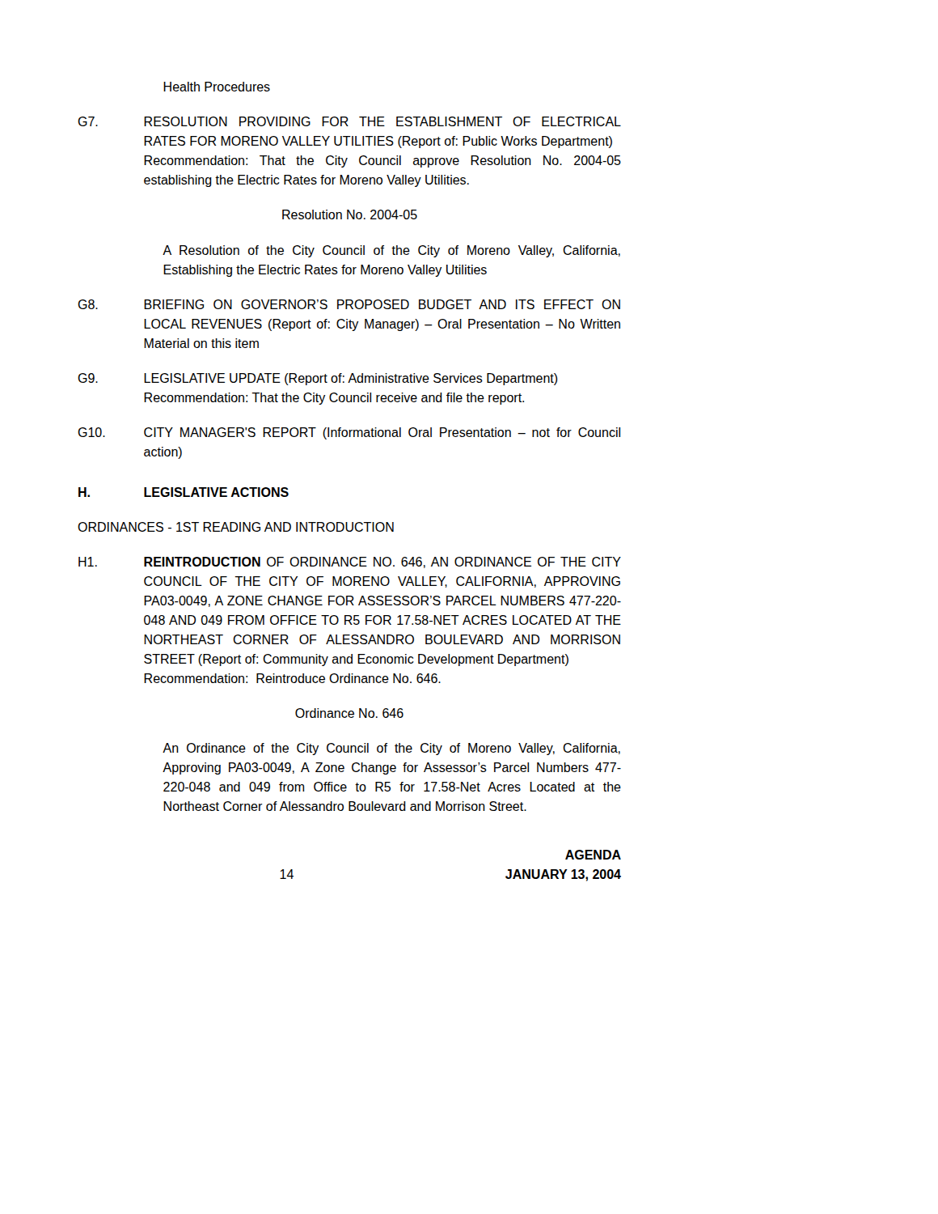Health Procedures
G7.
RESOLUTION PROVIDING FOR THE ESTABLISHMENT OF ELECTRICAL RATES FOR MORENO VALLEY UTILITIES (Report of: Public Works Department)
Recommendation: That the City Council approve Resolution No. 2004-05 establishing the Electric Rates for Moreno Valley Utilities.
Resolution No. 2004-05
A Resolution of the City Council of the City of Moreno Valley, California, Establishing the Electric Rates for Moreno Valley Utilities
G8.
BRIEFING ON GOVERNOR’S PROPOSED BUDGET AND ITS EFFECT ON LOCAL REVENUES (Report of: City Manager) – Oral Presentation – No Written Material on this item
G9.
LEGISLATIVE UPDATE (Report of: Administrative Services Department)
Recommendation: That the City Council receive and file the report.
G10.
CITY MANAGER'S REPORT (Informational Oral Presentation – not for Council action)
H.
LEGISLATIVE ACTIONS
ORDINANCES - 1ST READING AND INTRODUCTION
H1.
REINTRODUCTION OF ORDINANCE NO. 646, AN ORDINANCE OF THE CITY COUNCIL OF THE CITY OF MORENO VALLEY, CALIFORNIA, APPROVING PA03-0049, A ZONE CHANGE FOR ASSESSOR’S PARCEL NUMBERS 477-220-048 AND 049 FROM OFFICE TO R5 FOR 17.58-NET ACRES LOCATED AT THE NORTHEAST CORNER OF ALESSANDRO BOULEVARD AND MORRISON STREET (Report of: Community and Economic Development Department)
Recommendation: Reintroduce Ordinance No. 646.
Ordinance No. 646
An Ordinance of the City Council of the City of Moreno Valley, California, Approving PA03-0049, A Zone Change for Assessor’s Parcel Numbers 477-220-048 and 049 from Office to R5 for 17.58-Net Acres Located at the Northeast Corner of Alessandro Boulevard and Morrison Street.
14
AGENDA
JANUARY 13, 2004